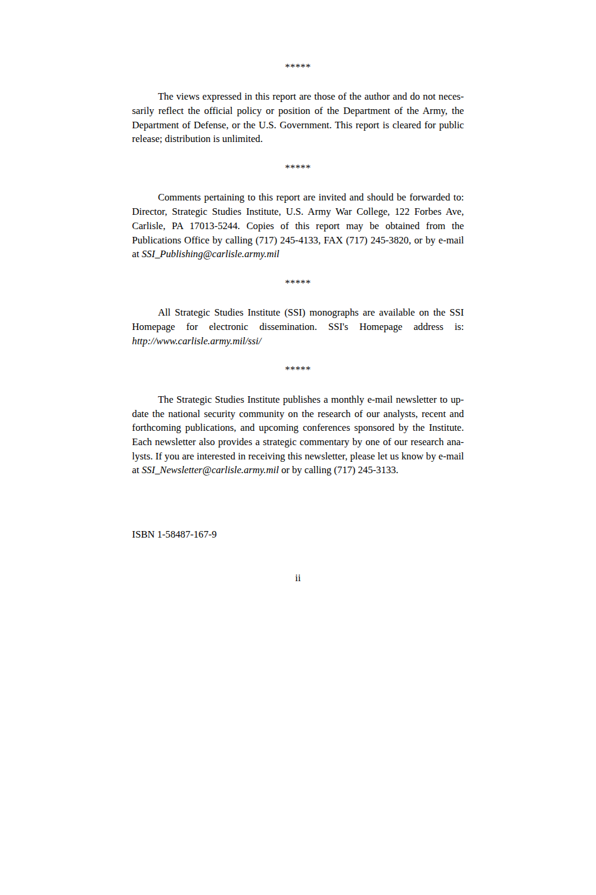*****
The views expressed in this report are those of the author and do not necessarily reflect the official policy or position of the Department of the Army, the Department of Defense, or the U.S. Government. This report is cleared for public release; distribution is unlimited.
*****
Comments pertaining to this report are invited and should be forwarded to: Director, Strategic Studies Institute, U.S. Army War College, 122 Forbes Ave, Carlisle, PA 17013-5244. Copies of this report may be obtained from the Publications Office by calling (717) 245-4133, FAX (717) 245-3820, or by e-mail at SSI_Publishing@carlisle.army.mil
*****
All Strategic Studies Institute (SSI) monographs are available on the SSI Homepage for electronic dissemination. SSI's Homepage address is: http://www.carlisle.army.mil/ssi/
*****
The Strategic Studies Institute publishes a monthly e-mail newsletter to update the national security community on the research of our analysts, recent and forthcoming publications, and upcoming conferences sponsored by the Institute. Each newsletter also provides a strategic commentary by one of our research analysts. If you are interested in receiving this newsletter, please let us know by e-mail at SSI_Newsletter@carlisle.army.mil or by calling (717) 245-3133.
ISBN 1-58487-167-9
ii